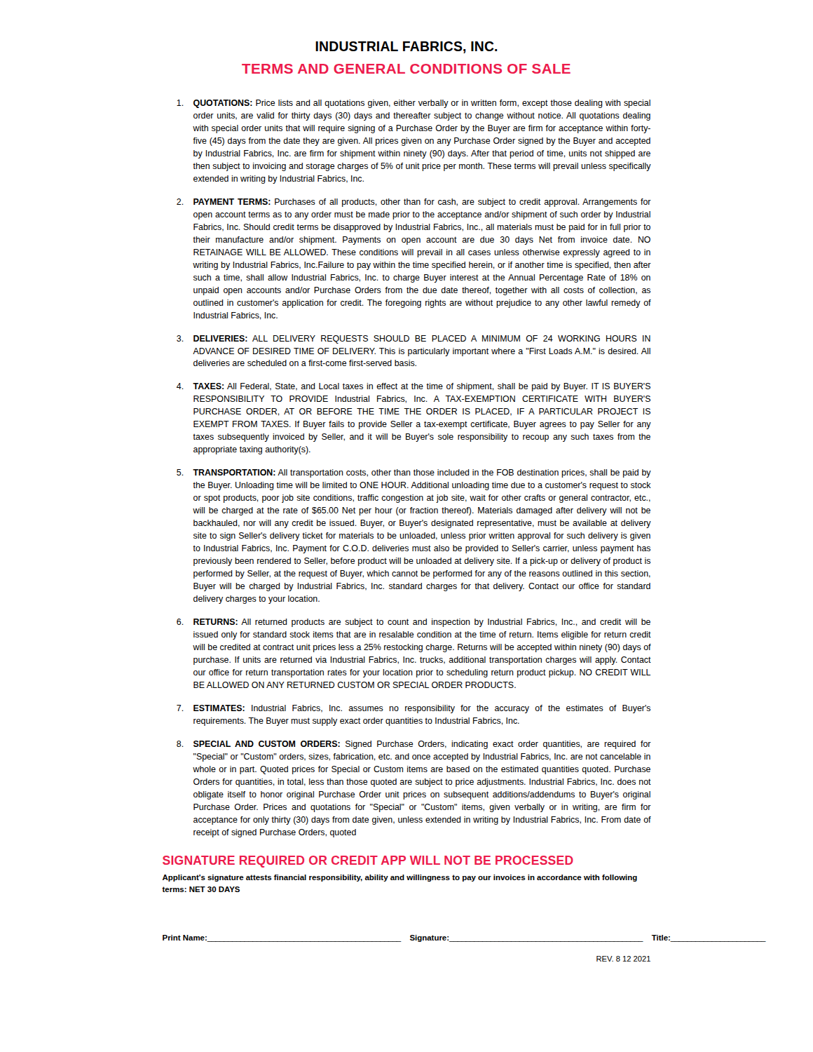INDUSTRIAL FABRICS, INC.
TERMS AND GENERAL CONDITIONS OF SALE
QUOTATIONS: Price lists and all quotations given, either verbally or in written form, except those dealing with special order units, are valid for thirty days (30) days and thereafter subject to change without notice. All quotations dealing with special order units that will require signing of a Purchase Order by the Buyer are firm for acceptance within forty-five (45) days from the date they are given. All prices given on any Purchase Order signed by the Buyer and accepted by Industrial Fabrics, Inc. are firm for shipment within ninety (90) days. After that period of time, units not shipped are then subject to invoicing and storage charges of 5% of unit price per month. These terms will prevail unless specifically extended in writing by Industrial Fabrics, Inc.
PAYMENT TERMS: Purchases of all products, other than for cash, are subject to credit approval. Arrangements for open account terms as to any order must be made prior to the acceptance and/or shipment of such order by Industrial Fabrics, Inc. Should credit terms be disapproved by Industrial Fabrics, Inc., all materials must be paid for in full prior to their manufacture and/or shipment. Payments on open account are due 30 days Net from invoice date. NO RETAINAGE WILL BE ALLOWED. These conditions will prevail in all cases unless otherwise expressly agreed to in writing by Industrial Fabrics, Inc.Failure to pay within the time specified herein, or if another time is specified, then after such a time, shall allow Industrial Fabrics, Inc. to charge Buyer interest at the Annual Percentage Rate of 18% on unpaid open accounts and/or Purchase Orders from the due date thereof, together with all costs of collection, as outlined in customer's application for credit. The foregoing rights are without prejudice to any other lawful remedy of Industrial Fabrics, Inc.
DELIVERIES: ALL DELIVERY REQUESTS SHOULD BE PLACED A MINIMUM OF 24 WORKING HOURS IN ADVANCE OF DESIRED TIME OF DELIVERY. This is particularly important where a "First Loads A.M." is desired. All deliveries are scheduled on a first-come first-served basis.
TAXES: All Federal, State, and Local taxes in effect at the time of shipment, shall be paid by Buyer. IT IS BUYER'S RESPONSIBILITY TO PROVIDE Industrial Fabrics, Inc. A TAX-EXEMPTION CERTIFICATE WITH BUYER'S PURCHASE ORDER, AT OR BEFORE THE TIME THE ORDER IS PLACED, IF A PARTICULAR PROJECT IS EXEMPT FROM TAXES. If Buyer fails to provide Seller a tax-exempt certificate, Buyer agrees to pay Seller for any taxes subsequently invoiced by Seller, and it will be Buyer's sole responsibility to recoup any such taxes from the appropriate taxing authority(s).
TRANSPORTATION: All transportation costs, other than those included in the FOB destination prices, shall be paid by the Buyer. Unloading time will be limited to ONE HOUR. Additional unloading time due to a customer's request to stock or spot products, poor job site conditions, traffic congestion at job site, wait for other crafts or general contractor, etc., will be charged at the rate of $65.00 Net per hour (or fraction thereof). Materials damaged after delivery will not be backhauled, nor will any credit be issued. Buyer, or Buyer's designated representative, must be available at delivery site to sign Seller's delivery ticket for materials to be unloaded, unless prior written approval for such delivery is given to Industrial Fabrics, Inc. Payment for C.O.D. deliveries must also be provided to Seller's carrier, unless payment has previously been rendered to Seller, before product will be unloaded at delivery site. If a pick-up or delivery of product is performed by Seller, at the request of Buyer, which cannot be performed for any of the reasons outlined in this section, Buyer will be charged by Industrial Fabrics, Inc. standard charges for that delivery. Contact our office for standard delivery charges to your location.
RETURNS: All returned products are subject to count and inspection by Industrial Fabrics, Inc., and credit will be issued only for standard stock items that are in resalable condition at the time of return. Items eligible for return credit will be credited at contract unit prices less a 25% restocking charge. Returns will be accepted within ninety (90) days of purchase. If units are returned via Industrial Fabrics, Inc. trucks, additional transportation charges will apply. Contact our office for return transportation rates for your location prior to scheduling return product pickup. NO CREDIT WILL BE ALLOWED ON ANY RETURNED CUSTOM OR SPECIAL ORDER PRODUCTS.
ESTIMATES: Industrial Fabrics, Inc. assumes no responsibility for the accuracy of the estimates of Buyer's requirements. The Buyer must supply exact order quantities to Industrial Fabrics, Inc.
SPECIAL AND CUSTOM ORDERS: Signed Purchase Orders, indicating exact order quantities, are required for "Special" or "Custom" orders, sizes, fabrication, etc. and once accepted by Industrial Fabrics, Inc. are not cancelable in whole or in part. Quoted prices for Special or Custom items are based on the estimated quantities quoted. Purchase Orders for quantities, in total, less than those quoted are subject to price adjustments. Industrial Fabrics, Inc. does not obligate itself to honor original Purchase Order unit prices on subsequent additions/addendums to Buyer's original Purchase Order. Prices and quotations for "Special" or "Custom" items, given verbally or in writing, are firm for acceptance for only thirty (30) days from date given, unless extended in writing by Industrial Fabrics, Inc. From date of receipt of signed Purchase Orders, quoted
SIGNATURE REQUIRED OR CREDIT APP WILL NOT BE PROCESSED
Applicant's signature attests financial responsibility, ability and willingness to pay our invoices in accordance with following terms: NET 30 DAYS
Print Name:_______________________________________________ Signature:_______________________________________________ Title:_______________________
REV. 8 12 2021